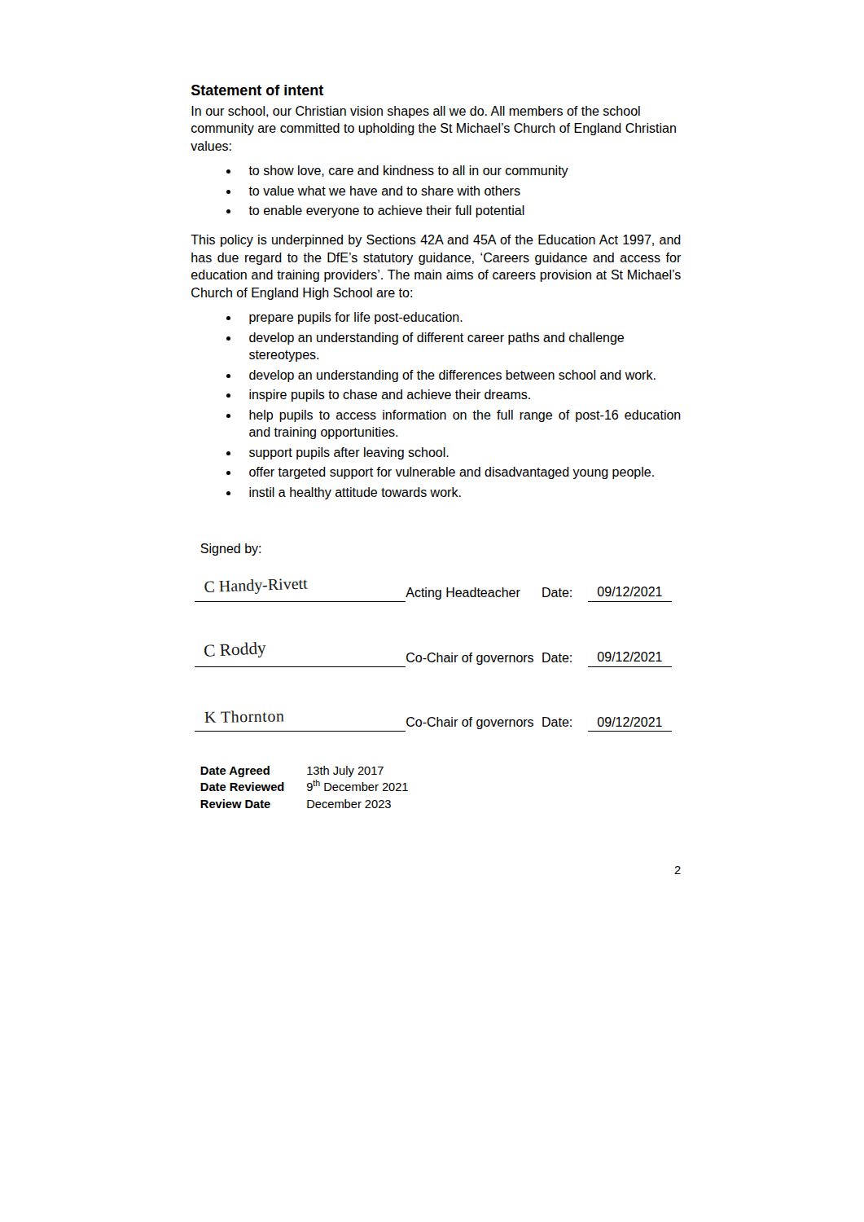Statement of intent
In our school, our Christian vision shapes all we do. All members of the school community are committed to upholding the St Michael’s Church of England Christian values:
to show love, care and kindness to all in our community
to value what we have and to share with others
to enable everyone to achieve their full potential
This policy is underpinned by Sections 42A and 45A of the Education Act 1997, and has due regard to the DfE’s statutory guidance, ‘Careers guidance and access for education and training providers’. The main aims of careers provision at St Michael’s Church of England High School are to:
prepare pupils for life post-education.
develop an understanding of different career paths and challenge stereotypes.
develop an understanding of the differences between school and work.
inspire pupils to chase and achieve their dreams.
help pupils to access information on the full range of post-16 education and training opportunities.
support pupils after leaving school.
offer targeted support for vulnerable and disadvantaged young people.
instil a healthy attitude towards work.
Signed by:
| C Handy-Rivett | Acting Headteacher | Date: | 09/12/2021 |
| C Roddy | Co-Chair of governors | Date: | 09/12/2021 |
| K Thornton | Co-Chair of governors | Date: | 09/12/2021 |
| Date Agreed | 13th July 2017 |
| Date Reviewed | 9 th December 2021 |
| Review Date | December 2023 |
2